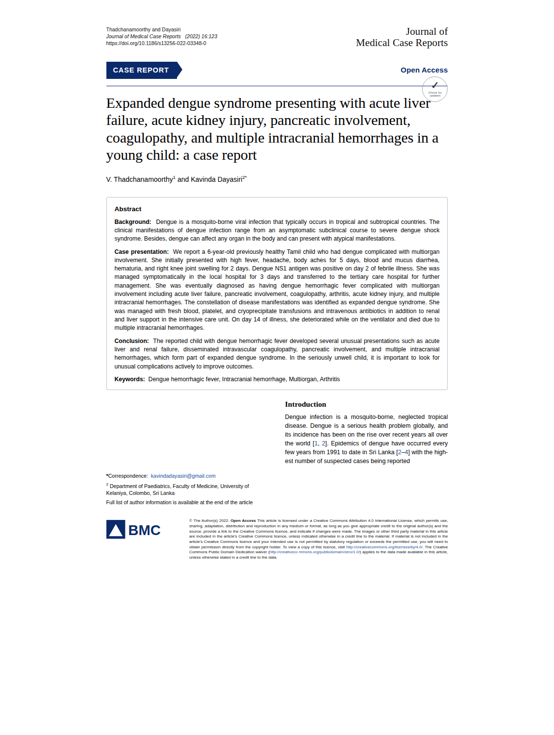Thadchanamoorthy and Dayasiri
Journal of Medical Case Reports (2022) 16:123
https://doi.org/10.1186/s13256-022-03348-0
Journal of
Medical Case Reports
CASE REPORT
Open Access
✓ Check for updates
Expanded dengue syndrome presenting with acute liver failure, acute kidney injury, pancreatic involvement, coagulopathy, and multiple intracranial hemorrhages in a young child: a case report
V. Thadchanamoorthy1 and Kavinda Dayasiri2*
Abstract
Background: Dengue is a mosquito-borne viral infection that typically occurs in tropical and subtropical countries. The clinical manifestations of dengue infection range from an asymptomatic subclinical course to severe dengue shock syndrome. Besides, dengue can affect any organ in the body and can present with atypical manifestations.
Case presentation: We report a 6-year-old previously healthy Tamil child who had dengue complicated with multiorgan involvement. She initially presented with high fever, headache, body aches for 5 days, blood and mucus diarrhea, hematuria, and right knee joint swelling for 2 days. Dengue NS1 antigen was positive on day 2 of febrile illness. She was managed symptomatically in the local hospital for 3 days and transferred to the tertiary care hospital for further management. She was eventually diagnosed as having dengue hemorrhagic fever complicated with multiorgan involvement including acute liver failure, pancreatic involvement, coagulopathy, arthritis, acute kidney injury, and multiple intracranial hemorrhages. The constellation of disease manifestations was identified as expanded dengue syndrome. She was managed with fresh blood, platelet, and cryoprecipitate transfusions and intravenous antibiotics in addition to renal and liver support in the intensive care unit. On day 14 of illness, she deteriorated while on the ventilator and died due to multiple intracranial hemorrhages.
Conclusion: The reported child with dengue hemorrhagic fever developed several unusual presentations such as acute liver and renal failure, disseminated intravascular coagulopathy, pancreatic involvement, and multiple intracranial hemorrhages, which form part of expanded dengue syndrome. In the seriously unwell child, it is important to look for unusual complications actively to improve outcomes.
Keywords: Dengue hemorrhagic fever, Intracranial hemorrhage, Multiorgan, Arthritis
*Correspondence: kavindadayasiri@gmail.com
2 Department of Paediatrics, Faculty of Medicine, University of Kelaniya, Colombo, Sri Lanka
Full list of author information is available at the end of the article
Introduction
Dengue infection is a mosquito-borne, neglected tropical disease. Dengue is a serious health problem globally, and its incidence has been on the rise over recent years all over the world [1, 2]. Epidemics of dengue have occurred every few years from 1991 to date in Sri Lanka [2–4] with the highest number of suspected cases being reported
BMC
© The Author(s) 2022. Open Access This article is licensed under a Creative Commons Attribution 4.0 International License, which permits use, sharing, adaptation, distribution and reproduction in any medium or format, as long as you give appropriate credit to the original author(s) and the source, provide a link to the Creative Commons licence, and indicate if changes were made. The images or other third party material in this article are included in the article's Creative Commons licence, unless indicated otherwise in a credit line to the material. If material is not included in the article's Creative Commons licence and your intended use is not permitted by statutory regulation or exceeds the permitted use, you will need to obtain permission directly from the copyright holder. To view a copy of this licence, visit http://creativecommons.org/licenses/by/4.0/. The Creative Commons Public Domain Dedication waiver (http://creativeco mmons.org/publicdomain/zero/1.0/) applies to the data made available in this article, unless otherwise stated in a credit line to the data.